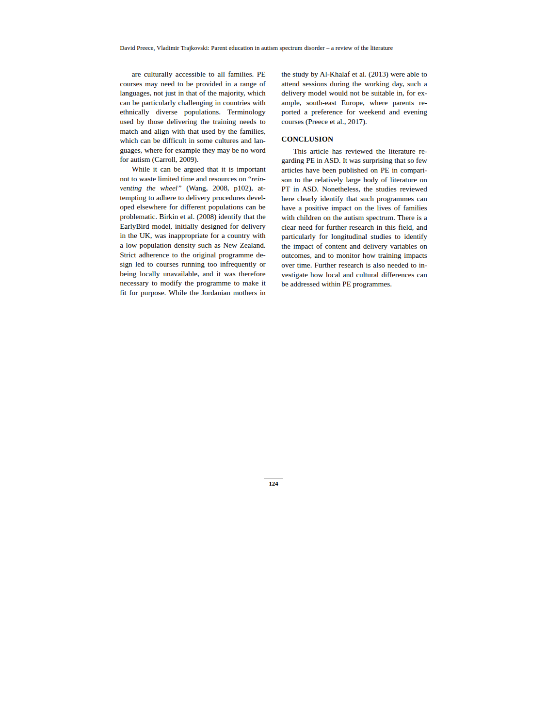David Preece, Vladimir Trajkovski: Parent education in autism spectrum disorder – a review of the literature
are culturally accessible to all families. PE courses may need to be provided in a range of languages, not just in that of the majority, which can be particularly challenging in countries with ethnically diverse populations. Terminology used by those delivering the training needs to match and align with that used by the families, which can be difficult in some cultures and languages, where for example they may be no word for autism (Carroll, 2009).
While it can be argued that it is important not to waste limited time and resources on “reinventing the wheel” (Wang, 2008, p102), attempting to adhere to delivery procedures developed elsewhere for different populations can be problematic. Birkin et al. (2008) identify that the EarlyBird model, initially designed for delivery in the UK, was inappropriate for a country with a low population density such as New Zealand. Strict adherence to the original programme design led to courses running too infrequently or being locally unavailable, and it was therefore necessary to modify the programme to make it fit for purpose. While the Jordanian mothers in the study by Al-Khalaf et al. (2013) were able to attend sessions during the working day, such a delivery model would not be suitable in, for example, south-east Europe, where parents reported a preference for weekend and evening courses (Preece et al., 2017).
CONCLUSION
This article has reviewed the literature regarding PE in ASD. It was surprising that so few articles have been published on PE in comparison to the relatively large body of literature on PT in ASD. Nonetheless, the studies reviewed here clearly identify that such programmes can have a positive impact on the lives of families with children on the autism spectrum. There is a clear need for further research in this field, and particularly for longitudinal studies to identify the impact of content and delivery variables on outcomes, and to monitor how training impacts over time. Further research is also needed to investigate how local and cultural differences can be addressed within PE programmes.
124